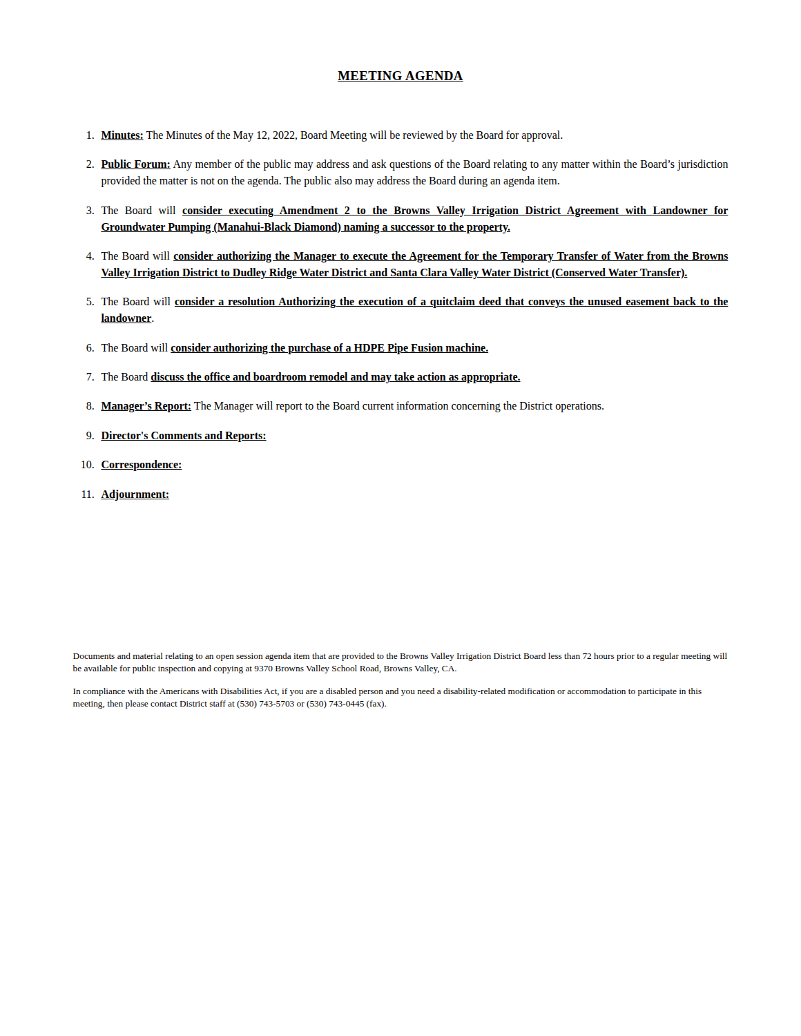MEETING AGENDA
Minutes: The Minutes of the May 12, 2022, Board Meeting will be reviewed by the Board for approval.
Public Forum: Any member of the public may address and ask questions of the Board relating to any matter within the Board’s jurisdiction provided the matter is not on the agenda. The public also may address the Board during an agenda item.
The Board will consider executing Amendment 2 to the Browns Valley Irrigation District Agreement with Landowner for Groundwater Pumping (Manahui-Black Diamond) naming a successor to the property.
The Board will consider authorizing the Manager to execute the Agreement for the Temporary Transfer of Water from the Browns Valley Irrigation District to Dudley Ridge Water District and Santa Clara Valley Water District (Conserved Water Transfer).
The Board will consider a resolution Authorizing the execution of a quitclaim deed that conveys the unused easement back to the landowner.
The Board will consider authorizing the purchase of a HDPE Pipe Fusion machine.
The Board discuss the office and boardroom remodel and may take action as appropriate.
Manager’s Report: The Manager will report to the Board current information concerning the District operations.
Director's Comments and Reports:
Correspondence:
Adjournment:
Documents and material relating to an open session agenda item that are provided to the Browns Valley Irrigation District Board less than 72 hours prior to a regular meeting will be available for public inspection and copying at 9370 Browns Valley School Road, Browns Valley, CA.
In compliance with the Americans with Disabilities Act, if you are a disabled person and you need a disability-related modification or accommodation to participate in this meeting, then please contact District staff at (530) 743-5703 or (530) 743-0445 (fax).